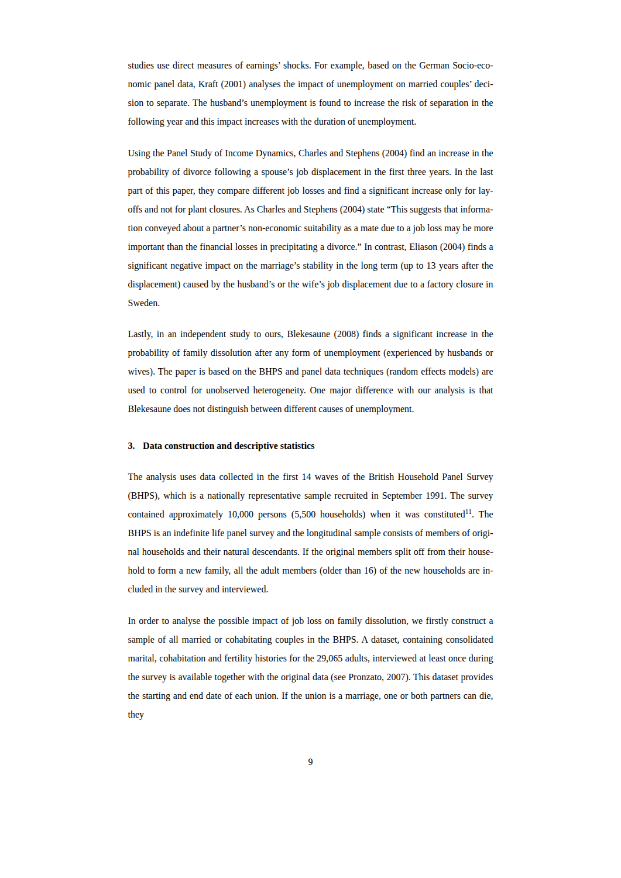studies use direct measures of earnings’ shocks. For example, based on the German Socio-economic panel data, Kraft (2001) analyses the impact of unemployment on married couples’ decision to separate. The husband’s unemployment is found to increase the risk of separation in the following year and this impact increases with the duration of unemployment.
Using the Panel Study of Income Dynamics, Charles and Stephens (2004) find an increase in the probability of divorce following a spouse’s job displacement in the first three years. In the last part of this paper, they compare different job losses and find a significant increase only for layoffs and not for plant closures. As Charles and Stephens (2004) state “This suggests that information conveyed about a partner’s non-economic suitability as a mate due to a job loss may be more important than the financial losses in precipitating a divorce.” In contrast, Eliason (2004) finds a significant negative impact on the marriage’s stability in the long term (up to 13 years after the displacement) caused by the husband’s or the wife’s job displacement due to a factory closure in Sweden.
Lastly, in an independent study to ours, Blekesaune (2008) finds a significant increase in the probability of family dissolution after any form of unemployment (experienced by husbands or wives). The paper is based on the BHPS and panel data techniques (random effects models) are used to control for unobserved heterogeneity. One major difference with our analysis is that Blekesaune does not distinguish between different causes of unemployment.
3. Data construction and descriptive statistics
The analysis uses data collected in the first 14 waves of the British Household Panel Survey (BHPS), which is a nationally representative sample recruited in September 1991. The survey contained approximately 10,000 persons (5,500 households) when it was constituted11. The BHPS is an indefinite life panel survey and the longitudinal sample consists of members of original households and their natural descendants. If the original members split off from their household to form a new family, all the adult members (older than 16) of the new households are included in the survey and interviewed.
In order to analyse the possible impact of job loss on family dissolution, we firstly construct a sample of all married or cohabitating couples in the BHPS. A dataset, containing consolidated marital, cohabitation and fertility histories for the 29,065 adults, interviewed at least once during the survey is available together with the original data (see Pronzato, 2007). This dataset provides the starting and end date of each union. If the union is a marriage, one or both partners can die, they
9